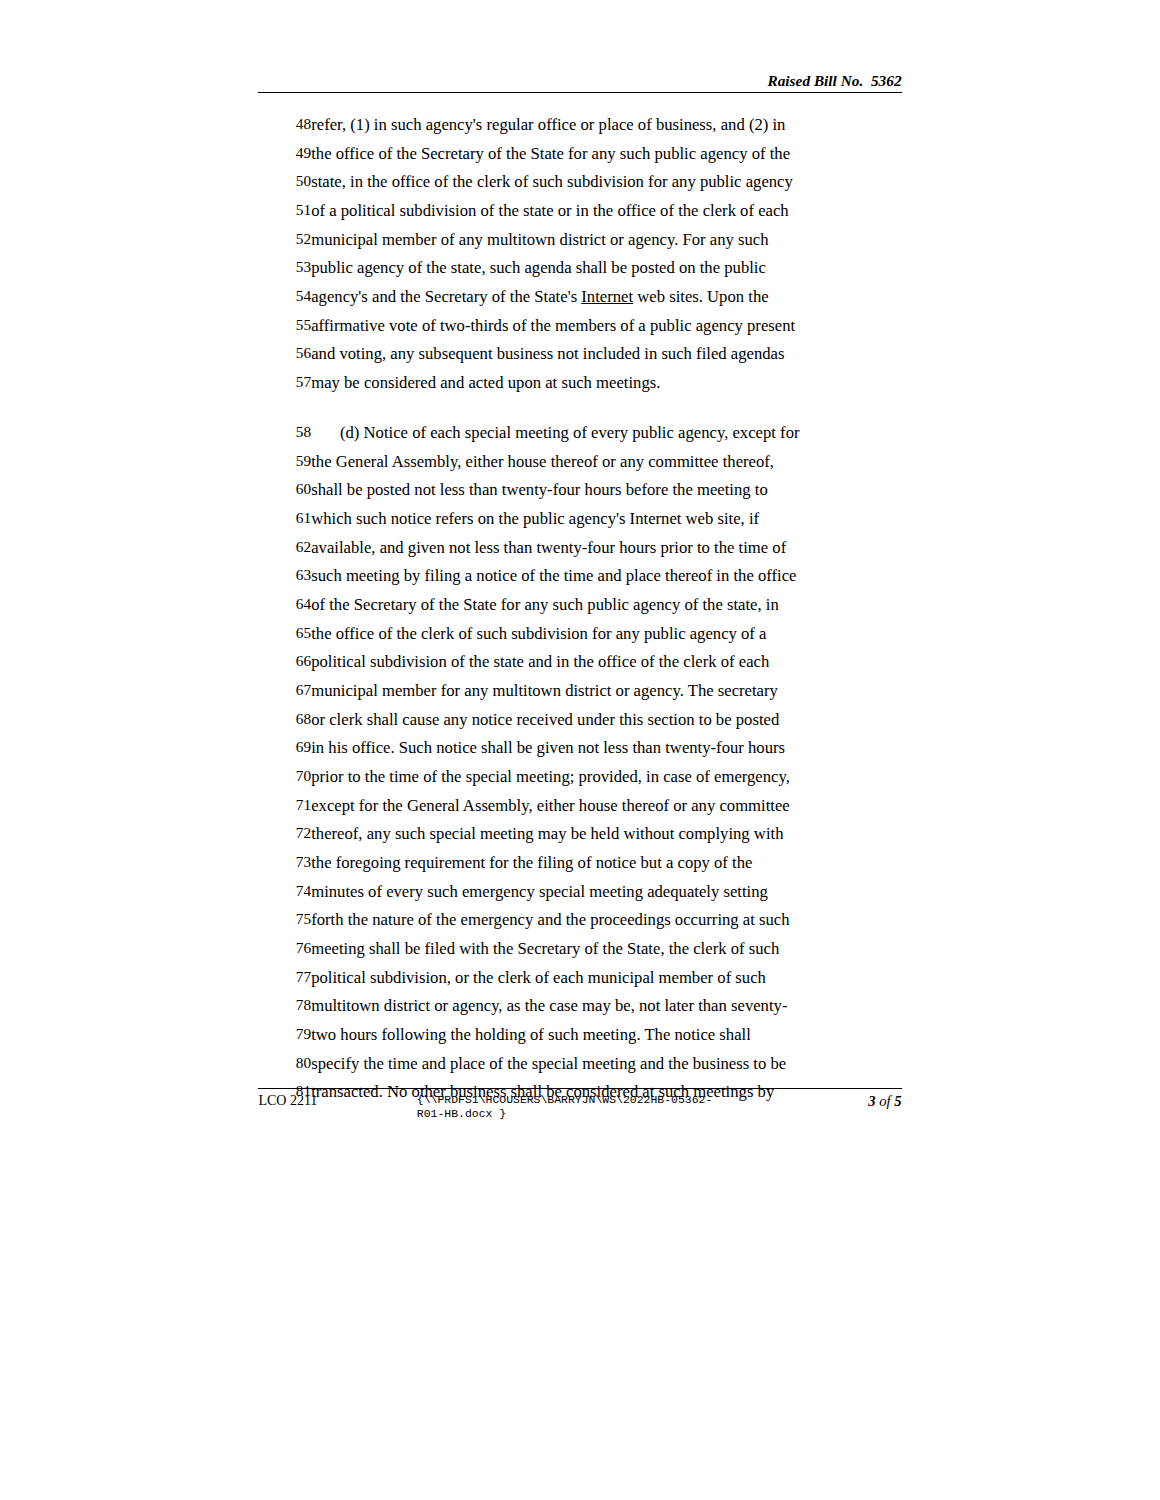Raised Bill No. 5362
| 48 | refer, (1) in such agency's regular office or place of business, and (2) in |
| 49 | the office of the Secretary of the State for any such public agency of the |
| 50 | state, in the office of the clerk of such subdivision for any public agency |
| 51 | of a political subdivision of the state or in the office of the clerk of each |
| 52 | municipal member of any multitown district or agency. For any such |
| 53 | public agency of the state, such agenda shall be posted on the public |
| 54 | agency's and the Secretary of the State's Internet web sites. Upon the |
| 55 | affirmative vote of two-thirds of the members of a public agency present |
| 56 | and voting, any subsequent business not included in such filed agendas |
| 57 | may be considered and acted upon at such meetings. |
| 58 | (d) Notice of each special meeting of every public agency, except for |
| 59 | the General Assembly, either house thereof or any committee thereof, |
| 60 | shall be posted not less than twenty-four hours before the meeting to |
| 61 | which such notice refers on the public agency's Internet web site, if |
| 62 | available, and given not less than twenty-four hours prior to the time of |
| 63 | such meeting by filing a notice of the time and place thereof in the office |
| 64 | of the Secretary of the State for any such public agency of the state, in |
| 65 | the office of the clerk of such subdivision for any public agency of a |
| 66 | political subdivision of the state and in the office of the clerk of each |
| 67 | municipal member for any multitown district or agency. The secretary |
| 68 | or clerk shall cause any notice received under this section to be posted |
| 69 | in his office. Such notice shall be given not less than twenty-four hours |
| 70 | prior to the time of the special meeting; provided, in case of emergency, |
| 71 | except for the General Assembly, either house thereof or any committee |
| 72 | thereof, any such special meeting may be held without complying with |
| 73 | the foregoing requirement for the filing of notice but a copy of the |
| 74 | minutes of every such emergency special meeting adequately setting |
| 75 | forth the nature of the emergency and the proceedings occurring at such |
| 76 | meeting shall be filed with the Secretary of the State, the clerk of such |
| 77 | political subdivision, or the clerk of each municipal member of such |
| 78 | multitown district or agency, as the case may be, not later than seventy- |
| 79 | two hours following the holding of such meeting. The notice shall |
| 80 | specify the time and place of the special meeting and the business to be |
| 81 | transacted. No other business shall be considered at such meetings by |
LCO 2211
{\\PRDFS1\HCOUSERS\BARRYJN\WS\2022HB-05362-
R01-HB.docx }
3 of 5